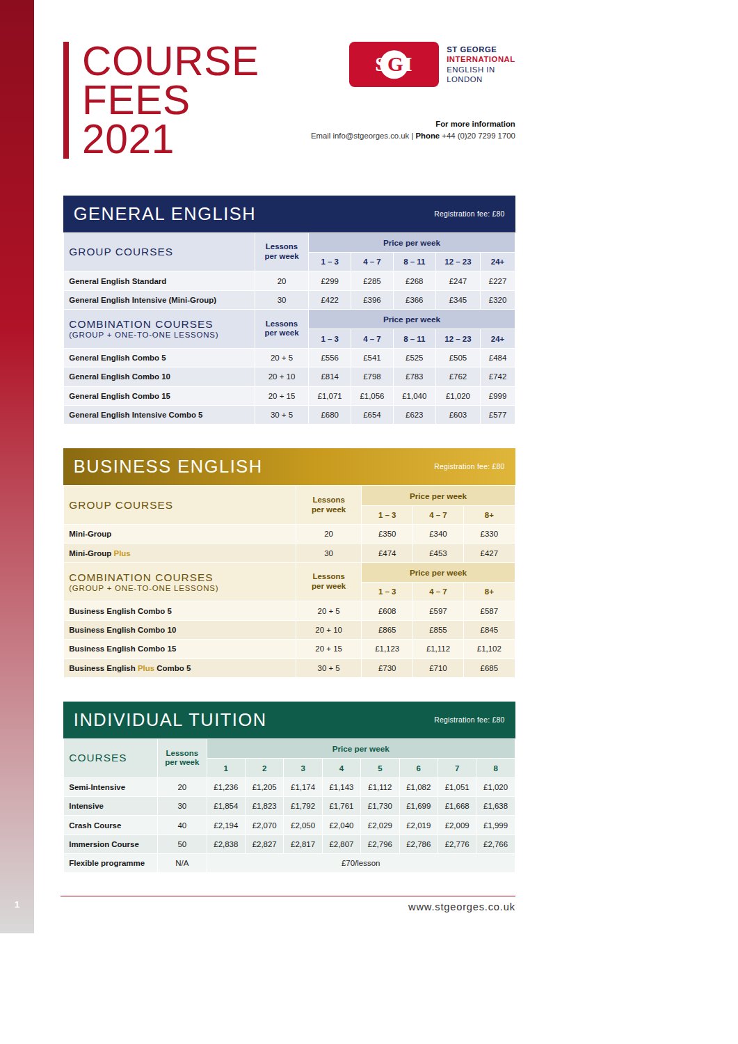Course
Fees
2021
SGI
ST GEORGE
INTERNATIONAL
ENGLISH IN
LONDON
For more information
Email info@stgeorges.co.uk | Phone +44 (0)20 7299 1700
General English
Registration fee: £80
| Group Courses | Lessons per week | Price per week |
| --- | --- | --- |
| 1 – 3 | 4 – 7 | 8 – 11 | 12 – 23 | 24+ |
| General English Standard | 20 | £299 | £285 | £268 | £247 | £227 |
| General English Intensive (Mini-Group) | 30 | £422 | £396 | £366 | £345 | £320 |
| Combination Courses (Group + One-to-One Lessons) | Lessons per week | Price per week |
| 1 – 3 | 4 – 7 | 8 – 11 | 12 – 23 | 24+ |
| General English Combo 5 | 20 + 5 | £556 | £541 | £525 | £505 | £484 |
| General English Combo 10 | 20 + 10 | £814 | £798 | £783 | £762 | £742 |
| General English Combo 15 | 20 + 15 | £1,071 | £1,056 | £1,040 | £1,020 | £999 |
| General English Intensive Combo 5 | 30 + 5 | £680 | £654 | £623 | £603 | £577 |
Business English
Registration fee: £80
| Group Courses | Lessons per week | Price per week |
| --- | --- | --- |
| 1 – 3 | 4 – 7 | 8+ |
| Mini-Group | 20 | £350 | £340 | £330 |
| Mini-Group Plus | 30 | £474 | £453 | £427 |
| Combination Courses (Group + One-to-One Lessons) | Lessons per week | Price per week |
| 1 – 3 | 4 – 7 | 8+ |
| Business English Combo 5 | 20 + 5 | £608 | £597 | £587 |
| Business English Combo 10 | 20 + 10 | £865 | £855 | £845 |
| Business English Combo 15 | 20 + 15 | £1,123 | £1,112 | £1,102 |
| Business English Plus Combo 5 | 30 + 5 | £730 | £710 | £685 |
Individual Tuition
Registration fee: £80
| Courses | Lessons per week | Price per week |
| --- | --- | --- |
| 1 | 2 | 3 | 4 | 5 | 6 | 7 | 8 |
| Semi-Intensive | 20 | £1,236 | £1,205 | £1,174 | £1,143 | £1,112 | £1,082 | £1,051 | £1,020 |
| Intensive | 30 | £1,854 | £1,823 | £1,792 | £1,761 | £1,730 | £1,699 | £1,668 | £1,638 |
| Crash Course | 40 | £2,194 | £2,070 | £2,050 | £2,040 | £2,029 | £2,019 | £2,009 | £1,999 |
| Immersion Course | 50 | £2,838 | £2,827 | £2,817 | £2,807 | £2,796 | £2,786 | £2,776 | £2,766 |
| Flexible programme | N/A | £70/lesson |
1
www.stgeorges.co.uk